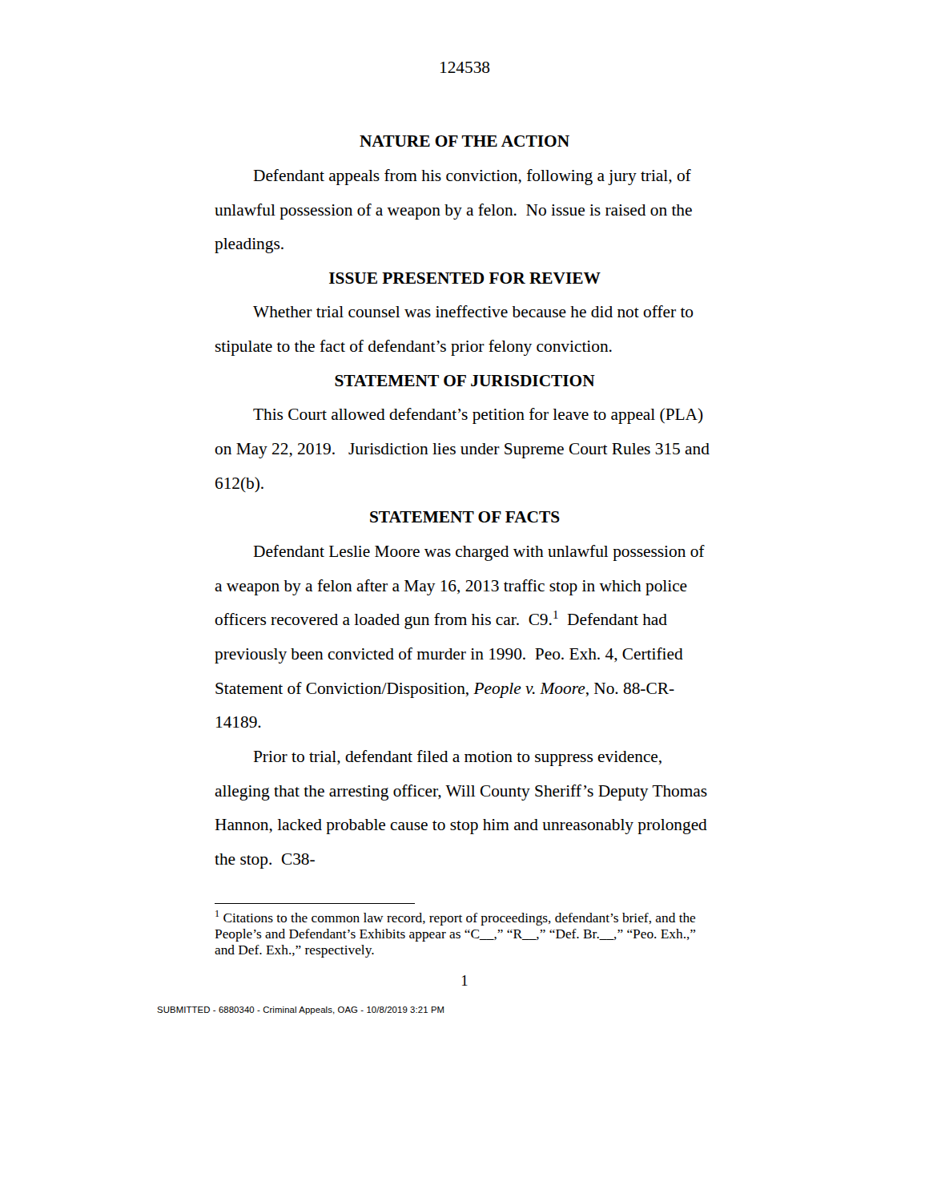124538
NATURE OF THE ACTION
Defendant appeals from his conviction, following a jury trial, of unlawful possession of a weapon by a felon. No issue is raised on the pleadings.
ISSUE PRESENTED FOR REVIEW
Whether trial counsel was ineffective because he did not offer to stipulate to the fact of defendant’s prior felony conviction.
STATEMENT OF JURISDICTION
This Court allowed defendant’s petition for leave to appeal (PLA) on May 22, 2019. Jurisdiction lies under Supreme Court Rules 315 and 612(b).
STATEMENT OF FACTS
Defendant Leslie Moore was charged with unlawful possession of a weapon by a felon after a May 16, 2013 traffic stop in which police officers recovered a loaded gun from his car. C9.1 Defendant had previously been convicted of murder in 1990. Peo. Exh. 4, Certified Statement of Conviction/Disposition, People v. Moore, No. 88-CR-14189.
Prior to trial, defendant filed a motion to suppress evidence, alleging that the arresting officer, Will County Sheriff’s Deputy Thomas Hannon, lacked probable cause to stop him and unreasonably prolonged the stop. C38-
1 Citations to the common law record, report of proceedings, defendant’s brief, and the People’s and Defendant’s Exhibits appear as “C__,” “R__,” “Def. Br.__,” “Peo. Exh.,” and Def. Exh.,” respectively.
1
SUBMITTED - 6880340 - Criminal Appeals, OAG - 10/8/2019 3:21 PM